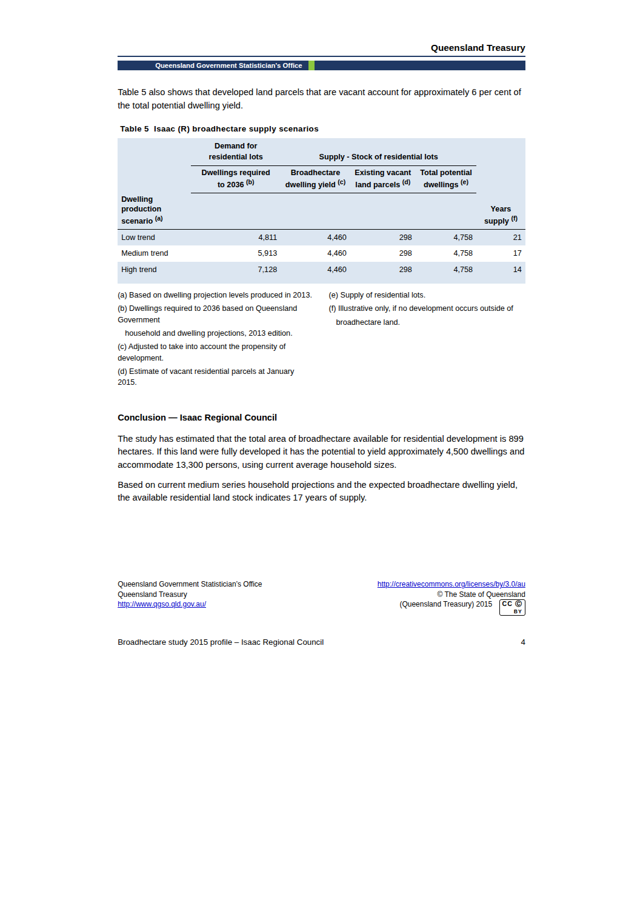Queensland Treasury
Queensland Government Statistician's Office
Table 5 also shows that developed land parcels that are vacant account for approximately 6 per cent of the total potential dwelling yield.
Table 5 Isaac (R) broadhectare supply scenarios
| | Demand for residential lots | Supply - Stock of residential lots | |
| --- | --- | --- | --- |
| Dwellings required to 2036 (b) | Broadhectare dwelling yield (c) | Existing vacant land parcels (d) | Total potential dwellings (e) |
| Dwelling production scenario (a) | | | | | Years supply (f) |
| Low trend | 4,811 | 4,460 | 298 | 4,758 | 21 |
| Medium trend | 5,913 | 4,460 | 298 | 4,758 | 17 |
| High trend | 7,128 | 4,460 | 298 | 4,758 | 14 |
(a) Based on dwelling projection levels produced in 2013.
(b) Dwellings required to 2036 based on Queensland Government
household and dwelling projections, 2013 edition.
(c) Adjusted to take into account the propensity of development.
(d) Estimate of vacant residential parcels at January 2015.
(e) Supply of residential lots.
(f) Illustrative only, if no development occurs outside of
broadhectare land.
Conclusion — Isaac Regional Council
The study has estimated that the total area of broadhectare available for residential development is 899 hectares. If this land were fully developed it has the potential to yield approximately 4,500 dwellings and accommodate 13,300 persons, using current average household sizes.
Based on current medium series household projections and the expected broadhectare dwelling yield, the available residential land stock indicates 17 years of supply.
Queensland Government Statistician’s Office
Queensland Treasury
http://www.qgso.qld.gov.au/
http://creativecommons.org/licenses/by/3.0/au
© The State of Queensland
(Queensland Treasury) 2015 CC Ⓒ
BY
Broadhectare study 2015 profile – Isaac Regional Council
4